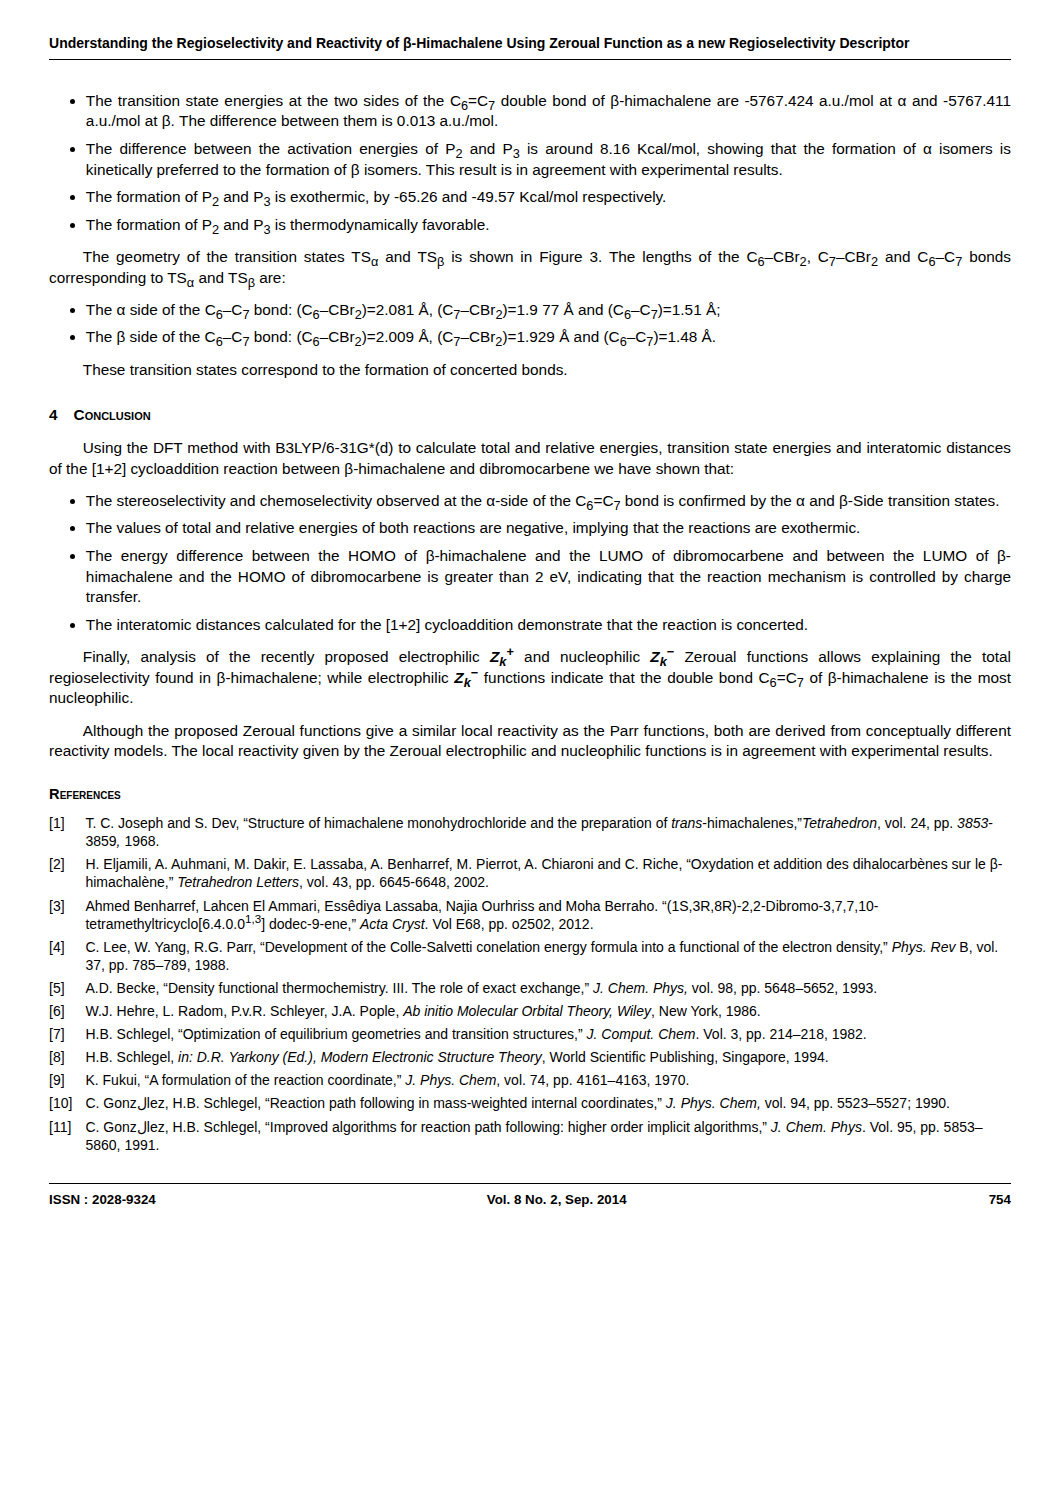Understanding the Regioselectivity and Reactivity of β-Himachalene Using Zeroual Function as a new Regioselectivity Descriptor
The transition state energies at the two sides of the C6=C7 double bond of β-himachalene are -5767.424 a.u./mol at α and -5767.411 a.u./mol at β. The difference between them is 0.013 a.u./mol.
The difference between the activation energies of P2 and P3 is around 8.16 Kcal/mol, showing that the formation of α isomers is kinetically preferred to the formation of β isomers. This result is in agreement with experimental results.
The formation of P2 and P3 is exothermic, by -65.26 and -49.57 Kcal/mol respectively.
The formation of P2 and P3 is thermodynamically favorable.
The geometry of the transition states TSα and TSβ is shown in Figure 3. The lengths of the C6–CBr2, C7–CBr2 and C6–C7 bonds corresponding to TSα and TSβ are:
The α side of the C6–C7 bond: (C6–CBr2)=2.081 Å, (C7–CBr2)=1.9 77 Å and (C6–C7)=1.51 Å;
The β side of the C6–C7 bond: (C6–CBr2)=2.009 Å, (C7–CBr2)=1.929 Å and (C6–C7)=1.48 Å.
These transition states correspond to the formation of concerted bonds.
4 Conclusion
Using the DFT method with B3LYP/6-31G*(d) to calculate total and relative energies, transition state energies and interatomic distances of the [1+2] cycloaddition reaction between β-himachalene and dibromocarbene we have shown that:
The stereoselectivity and chemoselectivity observed at the α-side of the C6=C7 bond is confirmed by the α and β-Side transition states.
The values of total and relative energies of both reactions are negative, implying that the reactions are exothermic.
The energy difference between the HOMO of β-himachalene and the LUMO of dibromocarbene and between the LUMO of β-himachalene and the HOMO of dibromocarbene is greater than 2 eV, indicating that the reaction mechanism is controlled by charge transfer.
The interatomic distances calculated for the [1+2] cycloaddition demonstrate that the reaction is concerted.
Finally, analysis of the recently proposed electrophilic Zk+ and nucleophilic Zk− Zeroual functions allows explaining the total regioselectivity found in β-himachalene; while electrophilic Zk− functions indicate that the double bond C6=C7 of β-himachalene is the most nucleophilic.
Although the proposed Zeroual functions give a similar local reactivity as the Parr functions, both are derived from conceptually different reactivity models. The local reactivity given by the Zeroual electrophilic and nucleophilic functions is in agreement with experimental results.
References
T. C. Joseph and S. Dev, “Structure of himachalene monohydrochloride and the preparation of trans-himachalenes,”Tetrahedron, vol. 24, pp. 3853-3859, 1968.
H. Eljamili, A. Auhmani, M. Dakir, E. Lassaba, A. Benharref, M. Pierrot, A. Chiaroni and C. Riche, “Oxydation et addition des dihalocarbènes sur le β-himachalène,” Tetrahedron Letters, vol. 43, pp. 6645-6648, 2002.
Ahmed Benharref, Lahcen El Ammari, Essêdiya Lassaba, Najia Ourhriss and Moha Berraho. “(1S,3R,8R)-2,2-Dibromo-3,7,7,10-tetramethyltricyclo[6.4.0.01,3] dodec-9-ene,” Acta Cryst. Vol E68, pp. o2502, 2012.
C. Lee, W. Yang, R.G. Parr, “Development of the Colle-Salvetti conelation energy formula into a functional of the electron density,” Phys. Rev B, vol. 37, pp. 785–789, 1988.
A.D. Becke, “Density functional thermochemistry. III. The role of exact exchange,” J. Chem. Phys, vol. 98, pp. 5648–5652, 1993.
W.J. Hehre, L. Radom, P.v.R. Schleyer, J.A. Pople, Ab initio Molecular Orbital Theory, Wiley, New York, 1986.
H.B. Schlegel, “Optimization of equilibrium geometries and transition structures,” J. Comput. Chem. Vol. 3, pp. 214–218, 1982.
H.B. Schlegel, in: D.R. Yarkony (Ed.), Modern Electronic Structure Theory, World Scientific Publishing, Singapore, 1994.
K. Fukui, “A formulation of the reaction coordinate,” J. Phys. Chem, vol. 74, pp. 4161–4163, 1970.
C. Gonzلlez, H.B. Schlegel, “Reaction path following in mass-weighted internal coordinates,” J. Phys. Chem, vol. 94, pp. 5523–5527; 1990.
C. Gonzلlez, H.B. Schlegel, “Improved algorithms for reaction path following: higher order implicit algorithms,” J. Chem. Phys. Vol. 95, pp. 5853–5860, 1991.
ISSN : 2028-9324
Vol. 8 No. 2, Sep. 2014
754